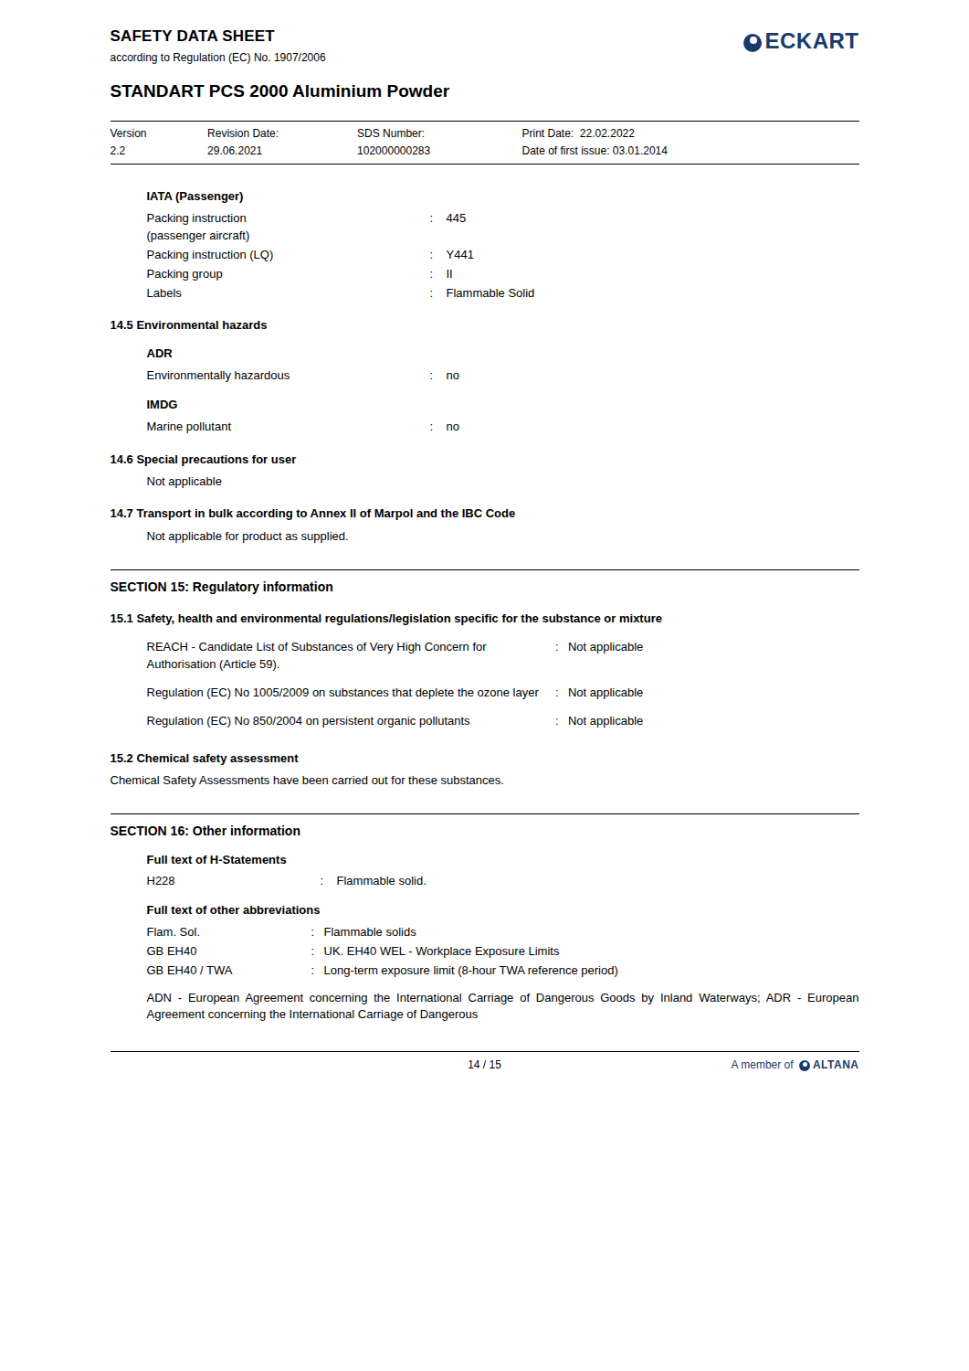ECKART
SAFETY DATA SHEET
according to Regulation (EC) No. 1907/2006
STANDART PCS 2000 Aluminium Powder
| Version | Revision Date: | SDS Number: | Print Date: 22.02.2022 |
| 2.2 | 29.06.2021 | 102000000283 | Date of first issue: 03.01.2014 |
IATA (Passenger)
| Packing instruction (passenger aircraft) | : | 445 |
| Packing instruction (LQ) | : | Y441 |
| Packing group | : | II |
| Labels | : | Flammable Solid |
14.5 Environmental hazards
ADR
| Environmentally hazardous | : | no |
IMDG
| Marine pollutant | : | no |
14.6 Special precautions for user
Not applicable
14.7 Transport in bulk according to Annex II of Marpol and the IBC Code
Not applicable for product as supplied.
SECTION 15: Regulatory information
15.1 Safety, health and environmental regulations/legislation specific for the substance or mixture
| REACH - Candidate List of Substances of Very High Concern for Authorisation (Article 59). | : | Not applicable |
| Regulation (EC) No 1005/2009 on substances that deplete the ozone layer | : | Not applicable |
| Regulation (EC) No 850/2004 on persistent organic pollutants | : | Not applicable |
15.2 Chemical safety assessment
Chemical Safety Assessments have been carried out for these substances.
SECTION 16: Other information
Full text of H-Statements
| H228 | : | Flammable solid. |
Full text of other abbreviations
| Flam. Sol. | : | Flammable solids |
| GB EH40 | : | UK. EH40 WEL - Workplace Exposure Limits |
| GB EH40 / TWA | : | Long-term exposure limit (8-hour TWA reference period) |
ADN - European Agreement concerning the International Carriage of Dangerous Goods by Inland Waterways; ADR - European Agreement concerning the International Carriage of Dangerous
14 / 15
A member of ALTANA